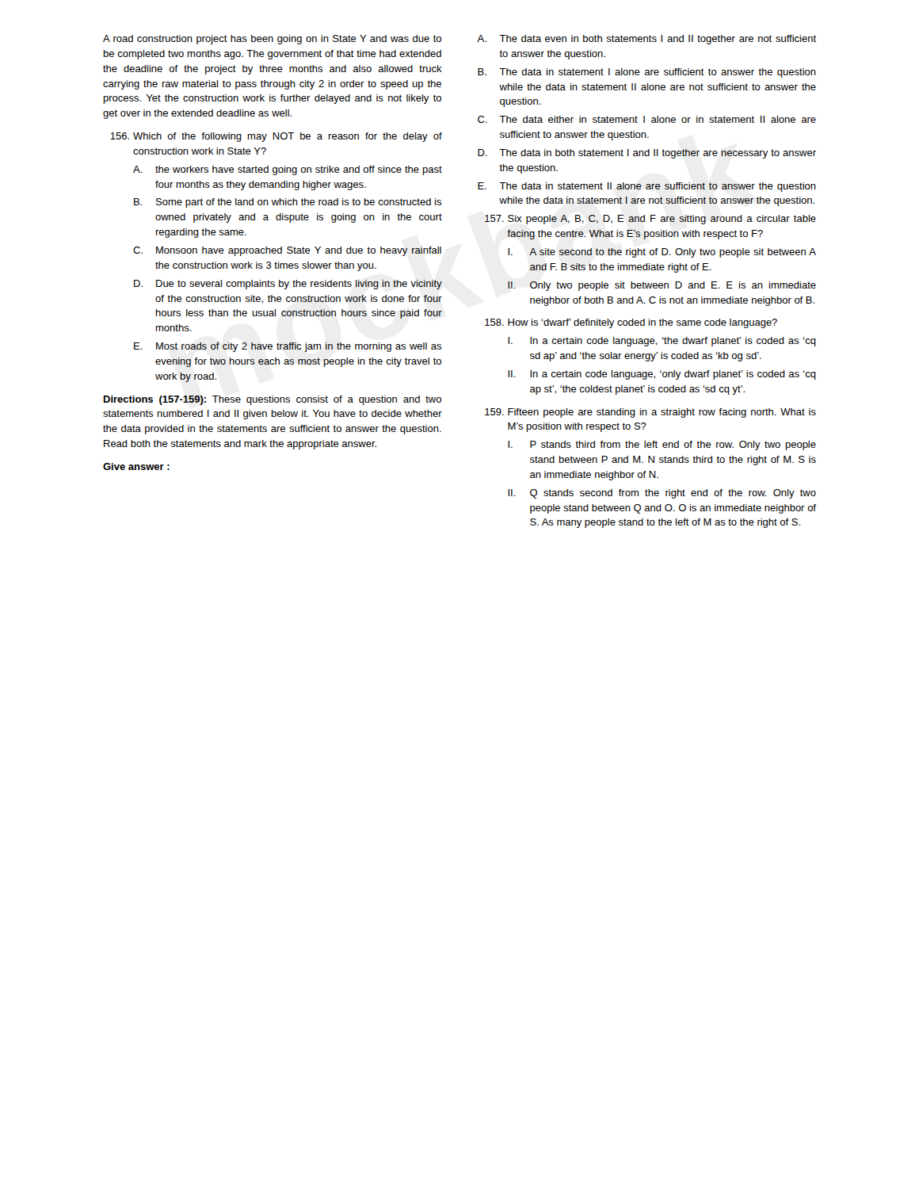mockbank
A road construction project has been going on in State Y and was due to be completed two months ago. The government of that time had extended the deadline of the project by three months and also allowed truck carrying the raw material to pass through city 2 in order to speed up the process. Yet the construction work is further delayed and is not likely to get over in the extended deadline as well.
156. Which of the following may NOT be a reason for the delay of construction work in State Y?
A. the workers have started going on strike and off since the past four months as they demanding higher wages.
B. Some part of the land on which the road is to be constructed is owned privately and a dispute is going on in the court regarding the same.
C. Monsoon have approached State Y and due to heavy rainfall the construction work is 3 times slower than you.
D. Due to several complaints by the residents living in the vicinity of the construction site, the construction work is done for four hours less than the usual construction hours since paid four months.
E. Most roads of city 2 have traffic jam in the morning as well as evening for two hours each as most people in the city travel to work by road.
Directions (157-159): These questions consist of a question and two statements numbered I and II given below it. You have to decide whether the data provided in the statements are sufficient to answer the question. Read both the statements and mark the appropriate answer.
Give answer :
A. The data even in both statements I and II together are not sufficient to answer the question.
B. The data in statement I alone are sufficient to answer the question while the data in statement II alone are not sufficient to answer the question.
C. The data either in statement I alone or in statement II alone are sufficient to answer the question.
D. The data in both statement I and II together are necessary to answer the question.
E. The data in statement II alone are sufficient to answer the question while the data in statement I are not sufficient to answer the question.
157. Six people A, B, C, D, E and F are sitting around a circular table facing the centre. What is E’s position with respect to F?
I. A site second to the right of D. Only two people sit between A and F. B sits to the immediate right of E.
II. Only two people sit between D and E. E is an immediate neighbor of both B and A. C is not an immediate neighbor of B.
158. How is ‘dwarf’ definitely coded in the same code language?
I. In a certain code language, ‘the dwarf planet’ is coded as ‘cq sd ap’ and ‘the solar energy’ is coded as ‘kb og sd’.
II. In a certain code language, ‘only dwarf planet’ is coded as ‘cq ap st’, ‘the coldest planet’ is coded as ‘sd cq yt’.
159. Fifteen people are standing in a straight row facing north. What is M’s position with respect to S?
I. P stands third from the left end of the row. Only two people stand between P and M. N stands third to the right of M. S is an immediate neighbor of N.
II. Q stands second from the right end of the row. Only two people stand between Q and O. O is an immediate neighbor of S. As many people stand to the left of M as to the right of S.